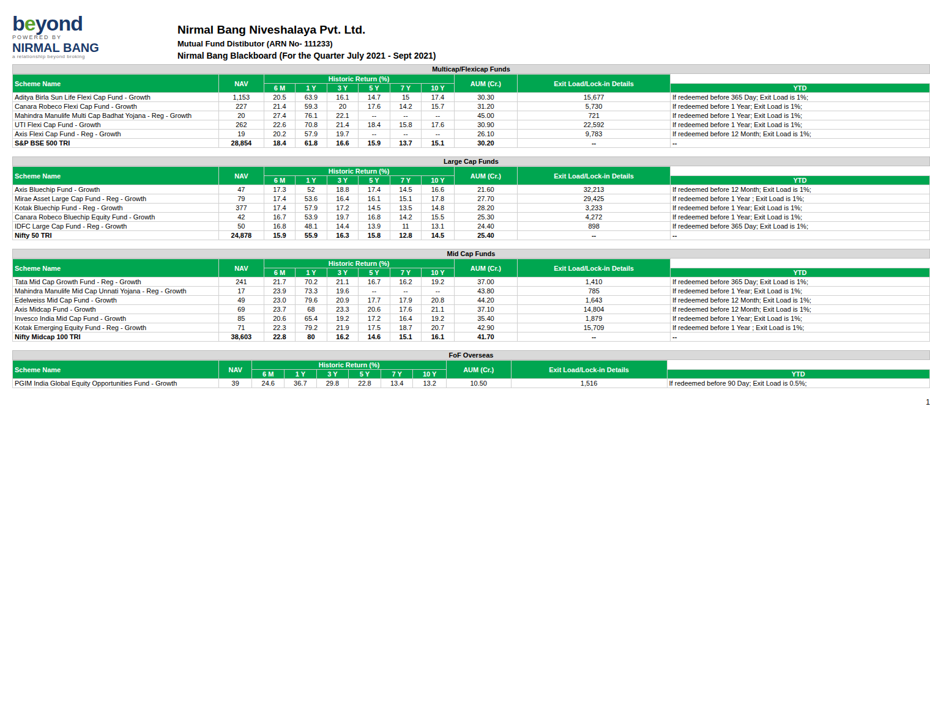beyond
POWERED BY
NIRMAL BANG
a relationship beyond broking
Nirmal Bang Niveshalaya Pvt. Ltd.
Mutual Fund Distibutor (ARN No- 111233)
Nirmal Bang Blackboard (For the Quarter July 2021 - Sept 2021)
Multicap/Flexicap Funds
| Scheme Name | NAV | Historic Return (%) | AUM (Cr.) | Exit Load/Lock-in Details |
| --- | --- | --- | --- | --- |
| 6 M | 1 Y | 3 Y | 5 Y | 7 Y | 10 Y | YTD |
| Aditya Birla Sun Life Flexi Cap Fund - Growth | 1,153 | 20.5 | 63.9 | 16.1 | 14.7 | 15 | 17.4 | 30.30 | 15,677 | If redeemed before 365 Day; Exit Load is 1%; |
| Canara Robeco Flexi Cap Fund - Growth | 227 | 21.4 | 59.3 | 20 | 17.6 | 14.2 | 15.7 | 31.20 | 5,730 | If redeemed before 1 Year; Exit Load is 1%; |
| Mahindra Manulife Multi Cap Badhat Yojana - Reg - Growth | 20 | 27.4 | 76.1 | 22.1 | -- | -- | -- | 45.00 | 721 | If redeemed before 1 Year; Exit Load is 1%; |
| UTI Flexi Cap Fund - Growth | 262 | 22.6 | 70.8 | 21.4 | 18.4 | 15.8 | 17.6 | 30.90 | 22,592 | If redeemed before 1 Year; Exit Load is 1%; |
| Axis Flexi Cap Fund - Reg - Growth | 19 | 20.2 | 57.9 | 19.7 | -- | -- | -- | 26.10 | 9,783 | If redeemed before 12 Month; Exit Load is 1%; |
| S&P BSE 500 TRI | 28,854 | 18.4 | 61.8 | 16.6 | 15.9 | 13.7 | 15.1 | 30.20 | -- | -- |
Large Cap Funds
| Scheme Name | NAV | Historic Return (%) | AUM (Cr.) | Exit Load/Lock-in Details |
| --- | --- | --- | --- | --- |
| 6 M | 1 Y | 3 Y | 5 Y | 7 Y | 10 Y | YTD |
| Axis Bluechip Fund - Growth | 47 | 17.3 | 52 | 18.8 | 17.4 | 14.5 | 16.6 | 21.60 | 32,213 | If redeemed before 12 Month; Exit Load is 1%; |
| Mirae Asset Large Cap Fund - Reg - Growth | 79 | 17.4 | 53.6 | 16.4 | 16.1 | 15.1 | 17.8 | 27.70 | 29,425 | If redeemed before 1 Year ; Exit Load is 1%; |
| Kotak Bluechip Fund - Reg - Growth | 377 | 17.4 | 57.9 | 17.2 | 14.5 | 13.5 | 14.8 | 28.20 | 3,233 | If redeemed before 1 Year; Exit Load is 1%; |
| Canara Robeco Bluechip Equity Fund - Growth | 42 | 16.7 | 53.9 | 19.7 | 16.8 | 14.2 | 15.5 | 25.30 | 4,272 | If redeemed before 1 Year; Exit Load is 1%; |
| IDFC Large Cap Fund - Reg - Growth | 50 | 16.8 | 48.1 | 14.4 | 13.9 | 11 | 13.1 | 24.40 | 898 | If redeemed before 365 Day; Exit Load is 1%; |
| Nifty 50 TRI | 24,878 | 15.9 | 55.9 | 16.3 | 15.8 | 12.8 | 14.5 | 25.40 | -- | -- |
Mid Cap Funds
| Scheme Name | NAV | Historic Return (%) | AUM (Cr.) | Exit Load/Lock-in Details |
| --- | --- | --- | --- | --- |
| 6 M | 1 Y | 3 Y | 5 Y | 7 Y | 10 Y | YTD |
| Tata Mid Cap Growth Fund - Reg - Growth | 241 | 21.7 | 70.2 | 21.1 | 16.7 | 16.2 | 19.2 | 37.00 | 1,410 | If redeemed before 365 Day; Exit Load is 1%; |
| Mahindra Manulife Mid Cap Unnati Yojana - Reg - Growth | 17 | 23.9 | 73.3 | 19.6 | -- | -- | -- | 43.80 | 785 | If redeemed before 1 Year; Exit Load is 1%; |
| Edelweiss Mid Cap Fund - Growth | 49 | 23.0 | 79.6 | 20.9 | 17.7 | 17.9 | 20.8 | 44.20 | 1,643 | If redeemed before 12 Month; Exit Load is 1%; |
| Axis Midcap Fund - Growth | 69 | 23.7 | 68 | 23.3 | 20.6 | 17.6 | 21.1 | 37.10 | 14,804 | If redeemed before 12 Month; Exit Load is 1%; |
| Invesco India Mid Cap Fund - Growth | 85 | 20.6 | 65.4 | 19.2 | 17.2 | 16.4 | 19.2 | 35.40 | 1,879 | If redeemed before 1 Year; Exit Load is 1%; |
| Kotak Emerging Equity Fund - Reg - Growth | 71 | 22.3 | 79.2 | 21.9 | 17.5 | 18.7 | 20.7 | 42.90 | 15,709 | If redeemed before 1 Year ; Exit Load is 1%; |
| Nifty Midcap 100 TRI | 38,603 | 22.8 | 80 | 16.2 | 14.6 | 15.1 | 16.1 | 41.70 | -- | -- |
FoF Overseas
| Scheme Name | NAV | Historic Return (%) | AUM (Cr.) | Exit Load/Lock-in Details |
| --- | --- | --- | --- | --- |
| 6 M | 1 Y | 3 Y | 5 Y | 7 Y | 10 Y | YTD |
| PGIM India Global Equity Opportunities Fund - Growth | 39 | 24.6 | 36.7 | 29.8 | 22.8 | 13.4 | 13.2 | 10.50 | 1,516 | If redeemed before 90 Day; Exit Load is 0.5%; |
1